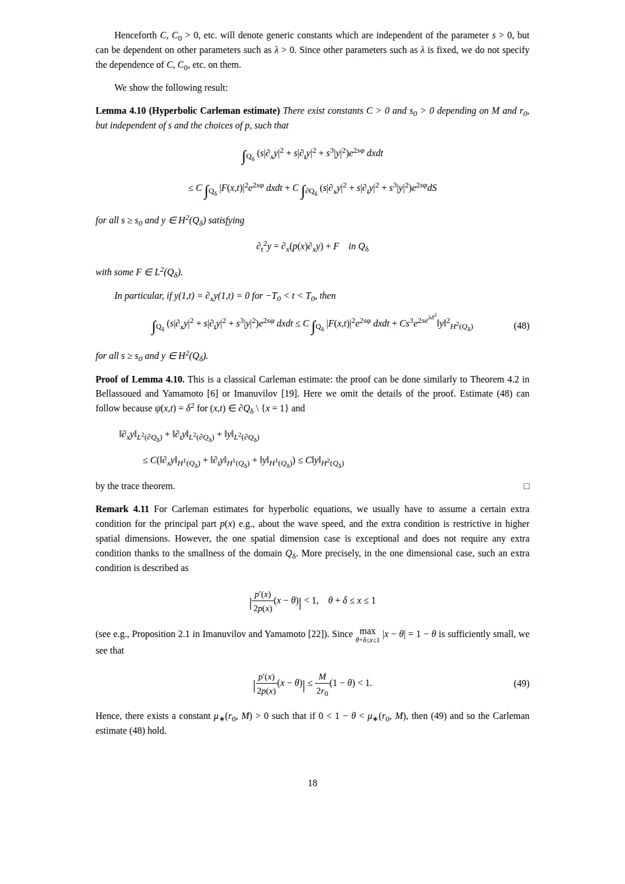Henceforth C, C0 > 0, etc. will denote generic constants which are independent of the parameter s > 0, but can be dependent on other parameters such as λ > 0. Since other parameters such as λ is fixed, we do not specify the dependence of C, C0, etc. on them.
We show the following result:
Lemma 4.10 (Hyperbolic Carleman estimate) There exist constants C > 0 and s0 > 0 depending on M and r0, but independent of s and the choices of p, such that
∫Qδ (s|∂xy|2 + s|∂ty|2 + s3|y|2)e2sφ dxdt
≤ C ∫Qδ |F(x,t)|2e2sφ dxdt + C ∫∂Qδ (s|∂xy|2 + s|∂ty|2 + s3|y|2)e2sφdS
for all s ≥ s0 and y ∈ H2(Qδ) satisfying
∂t2y = ∂x(p(x)∂xy) + F in Qδ
with some F ∈ L2(Qδ).
In particular, if y(1,t) = ∂xy(1,t) = 0 for −T0 < t < T0, then
∫Qδ (s|∂xy|2 + s|∂ty|2 + s3|y|2)e2sφ dxdt ≤ C ∫Qδ |F(x,t)|2e2sφ dxdt + Cs3e2seλδ2‖y‖2H2(Qδ) (48)
for all s ≥ s0 and y ∈ H2(Qδ).
Proof of Lemma 4.10. This is a classical Carleman estimate: the proof can be done similarly to Theorem 4.2 in Bellassoued and Yamamoto [6] or Imanuvilov [19]. Here we omit the details of the proof. Estimate (48) can follow because ψ(x,t) = δ2 for (x,t) ∈ ∂Qδ \ {x = 1} and
‖∂xy‖L2(∂Qδ) + ‖∂ty‖L2(∂Qδ) + ‖y‖L2(∂Qδ)
≤ C(‖∂xy‖H1(Qδ) + ‖∂ty‖H1(Qδ) + ‖y‖H1(Qδ)) ≤ C‖y‖H2(Qδ)
by the trace theorem. □
Remark 4.11 For Carleman estimates for hyperbolic equations, we usually have to assume a certain extra condition for the principal part p(x) e.g., about the wave speed, and the extra condition is restrictive in higher spatial dimensions. However, the one spatial dimension case is exceptional and does not require any extra condition thanks to the smallness of the domain Qδ. More precisely, in the one dimensional case, such an extra condition is described as
|p′(x) 2p(x)(x − θ)| < 1, θ + δ ≤ x ≤ 1
(see e.g., Proposition 2.1 in Imanuvilov and Yamamoto [22]). Since max θ+δ≤x≤1 |x − θ| = 1 − θ is sufficiently small, we see that
|p′(x) 2p(x)(x − θ)| ≤ M 2r0(1 − θ) < 1. (49)
Hence, there exists a constant μ∗(r0, M) > 0 such that if 0 < 1 − θ < μ∗(r0, M), then (49) and so the Carleman estimate (48) hold.
18